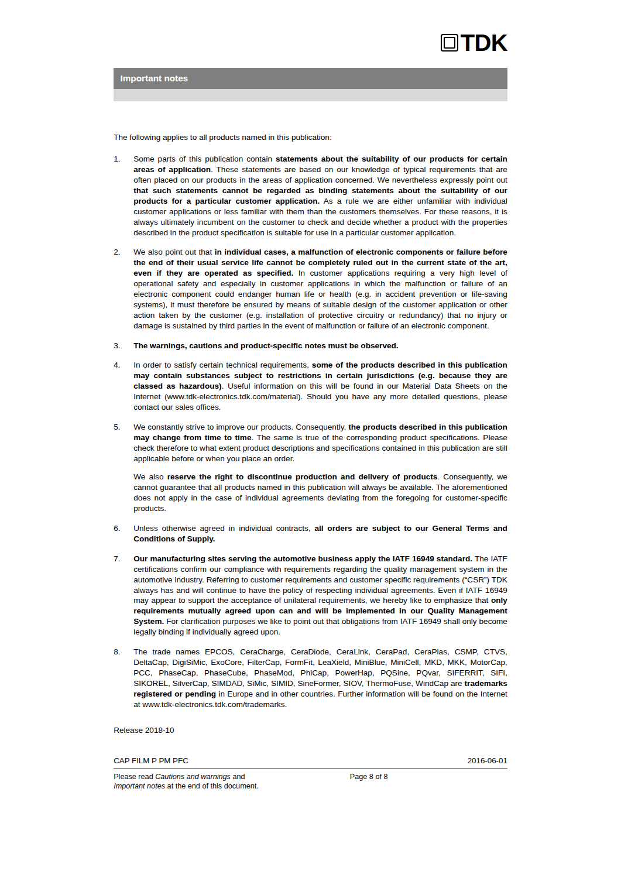TDK
Important notes
The following applies to all products named in this publication:
Some parts of this publication contain statements about the suitability of our products for certain areas of application. These statements are based on our knowledge of typical requirements that are often placed on our products in the areas of application concerned. We nevertheless expressly point out that such statements cannot be regarded as binding statements about the suitability of our products for a particular customer application. As a rule we are either unfamiliar with individual customer applications or less familiar with them than the customers themselves. For these reasons, it is always ultimately incumbent on the customer to check and decide whether a product with the properties described in the product specification is suitable for use in a particular customer application.
We also point out that in individual cases, a malfunction of electronic components or failure before the end of their usual service life cannot be completely ruled out in the current state of the art, even if they are operated as specified. In customer applications requiring a very high level of operational safety and especially in customer applications in which the malfunction or failure of an electronic component could endanger human life or health (e.g. in accident prevention or life-saving systems), it must therefore be ensured by means of suitable design of the customer application or other action taken by the customer (e.g. installation of protective circuitry or redundancy) that no injury or damage is sustained by third parties in the event of malfunction or failure of an electronic component.
The warnings, cautions and product-specific notes must be observed.
In order to satisfy certain technical requirements, some of the products described in this publication may contain substances subject to restrictions in certain jurisdictions (e.g. because they are classed as hazardous). Useful information on this will be found in our Material Data Sheets on the Internet (www.tdk-electronics.tdk.com/material). Should you have any more detailed questions, please contact our sales offices.
We constantly strive to improve our products. Consequently, the products described in this publication may change from time to time. The same is true of the corresponding product specifications. Please check therefore to what extent product descriptions and specifications contained in this publication are still applicable before or when you place an order.
We also reserve the right to discontinue production and delivery of products. Consequently, we cannot guarantee that all products named in this publication will always be available. The aforementioned does not apply in the case of individual agreements deviating from the foregoing for customer-specific products.
Unless otherwise agreed in individual contracts, all orders are subject to our General Terms and Conditions of Supply.
Our manufacturing sites serving the automotive business apply the IATF 16949 standard. The IATF certifications confirm our compliance with requirements regarding the quality management system in the automotive industry. Referring to customer requirements and customer specific requirements (“CSR”) TDK always has and will continue to have the policy of respecting individual agreements. Even if IATF 16949 may appear to support the acceptance of unilateral requirements, we hereby like to emphasize that only requirements mutually agreed upon can and will be implemented in our Quality Management System. For clarification purposes we like to point out that obligations from IATF 16949 shall only become legally binding if individually agreed upon.
The trade names EPCOS, CeraCharge, CeraDiode, CeraLink, CeraPad, CeraPlas, CSMP, CTVS, DeltaCap, DigiSiMic, ExoCore, FilterCap, FormFit, LeaXield, MiniBlue, MiniCell, MKD, MKK, MotorCap, PCC, PhaseCap, PhaseCube, PhaseMod, PhiCap, PowerHap, PQSine, PQvar, SIFERRIT, SIFI, SIKOREL, SilverCap, SIMDAD, SiMic, SIMID, SineFormer, SIOV, ThermoFuse, WindCap are trademarks registered or pending in Europe and in other countries. Further information will be found on the Internet at www.tdk-electronics.tdk.com/trademarks.
Release 2018-10
CAP FILM P PM PFC 2016-06-01
Please read Cautions and warnings and
Important notes at the end of this document.
Page 8 of 8